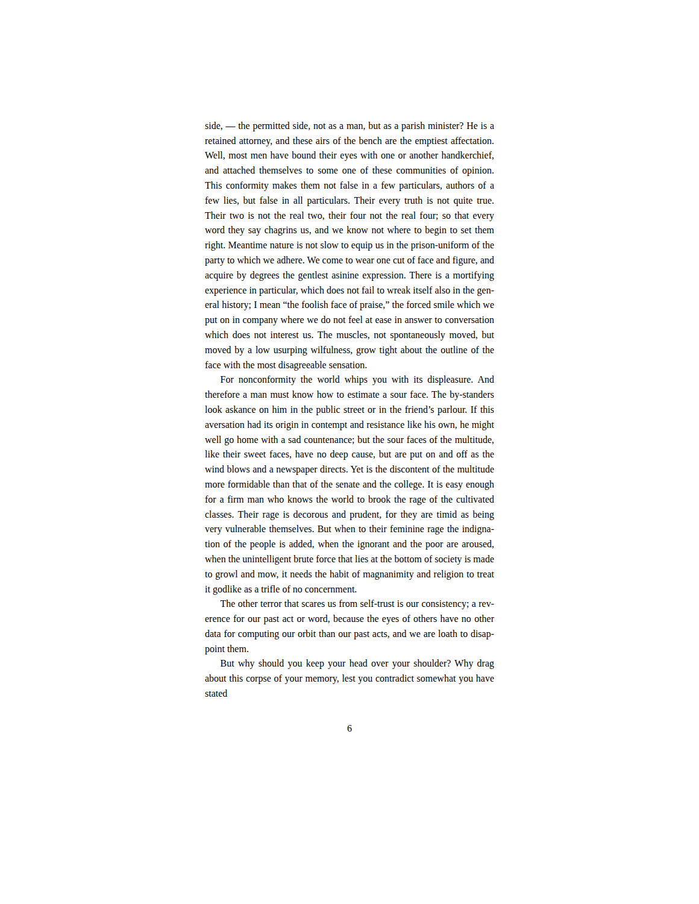side, — the permitted side, not as a man, but as a parish minister? He is a retained attorney, and these airs of the bench are the emptiest affectation. Well, most men have bound their eyes with one or another handkerchief, and attached themselves to some one of these communities of opinion. This conformity makes them not false in a few particulars, authors of a few lies, but false in all particulars. Their every truth is not quite true. Their two is not the real two, their four not the real four; so that every word they say chagrins us, and we know not where to begin to set them right. Meantime nature is not slow to equip us in the prison-uniform of the party to which we adhere. We come to wear one cut of face and figure, and acquire by degrees the gentlest asinine expression. There is a mortifying experience in particular, which does not fail to wreak itself also in the general history; I mean “the foolish face of praise,” the forced smile which we put on in company where we do not feel at ease in answer to conversation which does not interest us. The muscles, not spontaneously moved, but moved by a low usurping wilfulness, grow tight about the outline of the face with the most disagreeable sensation.
For nonconformity the world whips you with its displeasure. And therefore a man must know how to estimate a sour face. The by-standers look askance on him in the public street or in the friend’s parlour. If this aversation had its origin in contempt and resistance like his own, he might well go home with a sad countenance; but the sour faces of the multitude, like their sweet faces, have no deep cause, but are put on and off as the wind blows and a newspaper directs. Yet is the discontent of the multitude more formidable than that of the senate and the college. It is easy enough for a firm man who knows the world to brook the rage of the cultivated classes. Their rage is decorous and prudent, for they are timid as being very vulnerable themselves. But when to their feminine rage the indignation of the people is added, when the ignorant and the poor are aroused, when the unintelligent brute force that lies at the bottom of society is made to growl and mow, it needs the habit of magnanimity and religion to treat it godlike as a trifle of no concernment.
The other terror that scares us from self-trust is our consistency; a reverence for our past act or word, because the eyes of others have no other data for computing our orbit than our past acts, and we are loath to disappoint them.
But why should you keep your head over your shoulder? Why drag about this corpse of your memory, lest you contradict somewhat you have stated
6